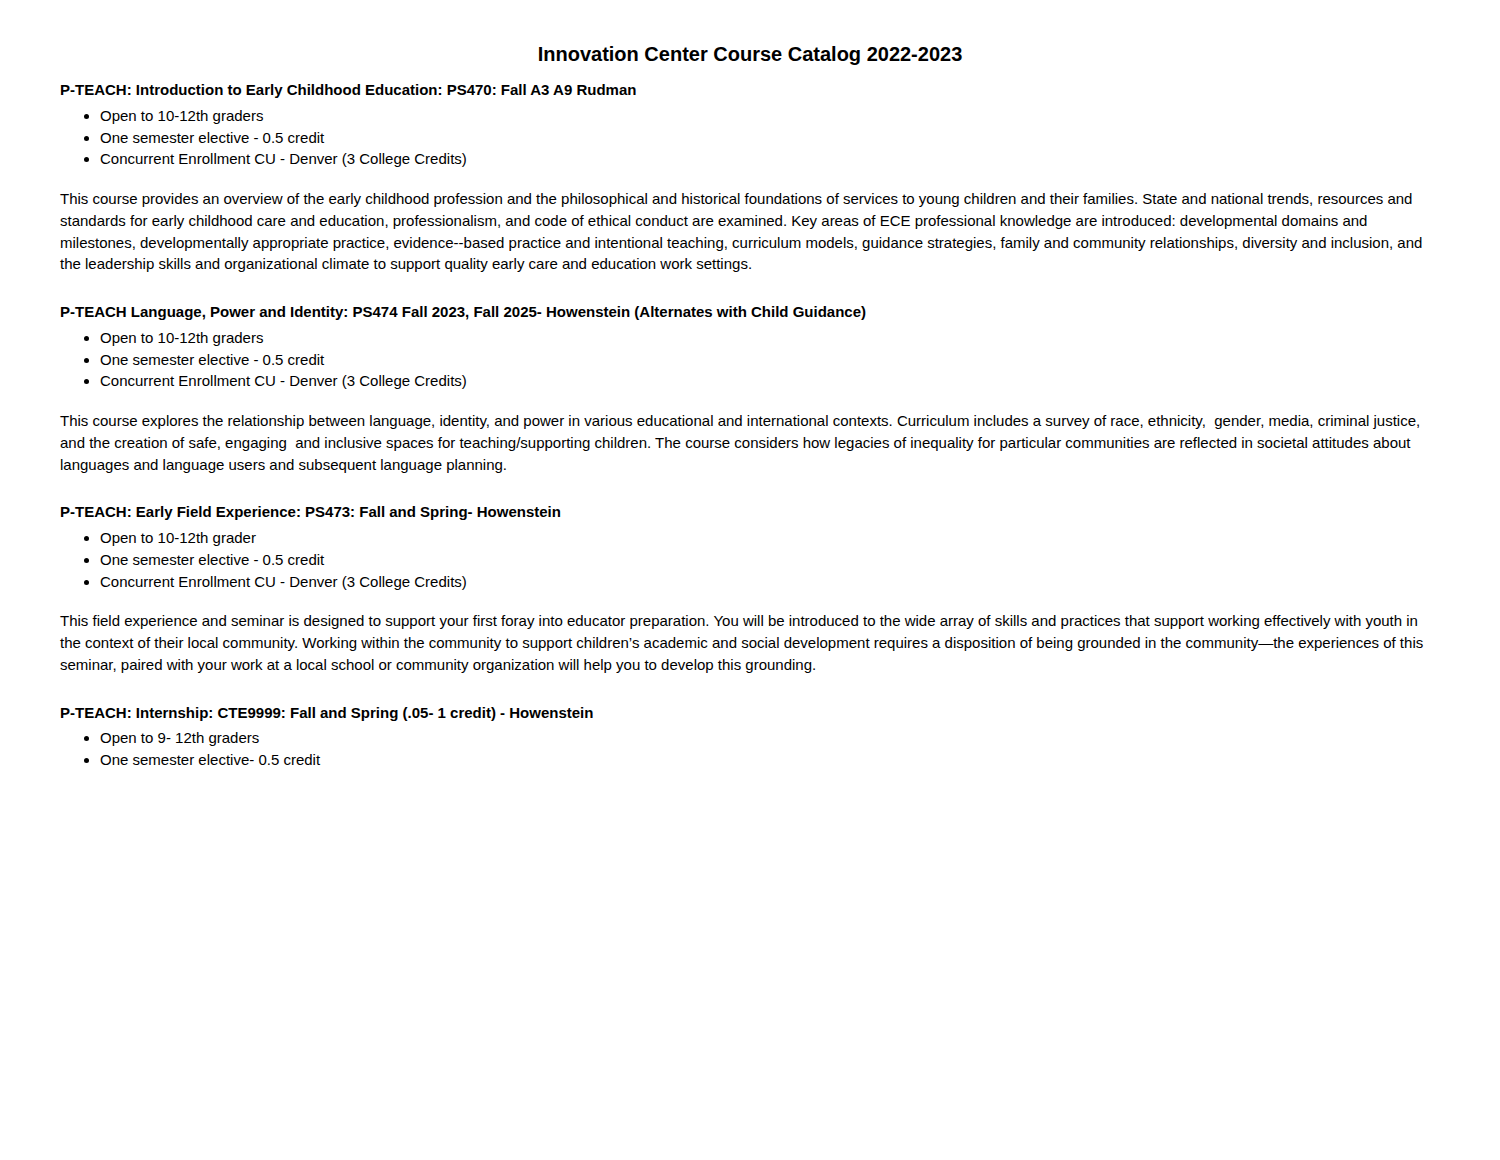Innovation Center Course Catalog 2022-2023
P-TEACH: Introduction to Early Childhood Education: PS470: Fall A3 A9 Rudman
Open to 10-12th graders
One semester elective - 0.5 credit
Concurrent Enrollment CU - Denver (3 College Credits)
This course provides an overview of the early childhood profession and the philosophical and historical foundations of services to young children and their families. State and national trends, resources and standards for early childhood care and education, professionalism, and code of ethical conduct are examined. Key areas of ECE professional knowledge are introduced: developmental domains and milestones, developmentally appropriate practice, evidence--based practice and intentional teaching, curriculum models, guidance strategies, family and community relationships, diversity and inclusion, and the leadership skills and organizational climate to support quality early care and education work settings.
P-TEACH Language, Power and Identity: PS474 Fall 2023, Fall 2025- Howenstein (Alternates with Child Guidance)
Open to 10-12th graders
One semester elective - 0.5 credit
Concurrent Enrollment CU - Denver (3 College Credits)
This course explores the relationship between language, identity, and power in various educational and international contexts. Curriculum includes a survey of race, ethnicity, gender, media, criminal justice, and the creation of safe, engaging and inclusive spaces for teaching/supporting children. The course considers how legacies of inequality for particular communities are reflected in societal attitudes about languages and language users and subsequent language planning.
P-TEACH: Early Field Experience: PS473: Fall and Spring- Howenstein
Open to 10-12th grader
One semester elective - 0.5 credit
Concurrent Enrollment CU - Denver (3 College Credits)
This field experience and seminar is designed to support your first foray into educator preparation. You will be introduced to the wide array of skills and practices that support working effectively with youth in the context of their local community. Working within the community to support children’s academic and social development requires a disposition of being grounded in the community—the experiences of this seminar, paired with your work at a local school or community organization will help you to develop this grounding.
P-TEACH: Internship: CTE9999: Fall and Spring (.05- 1 credit) - Howenstein
Open to 9- 12th graders
One semester elective- 0.5 credit